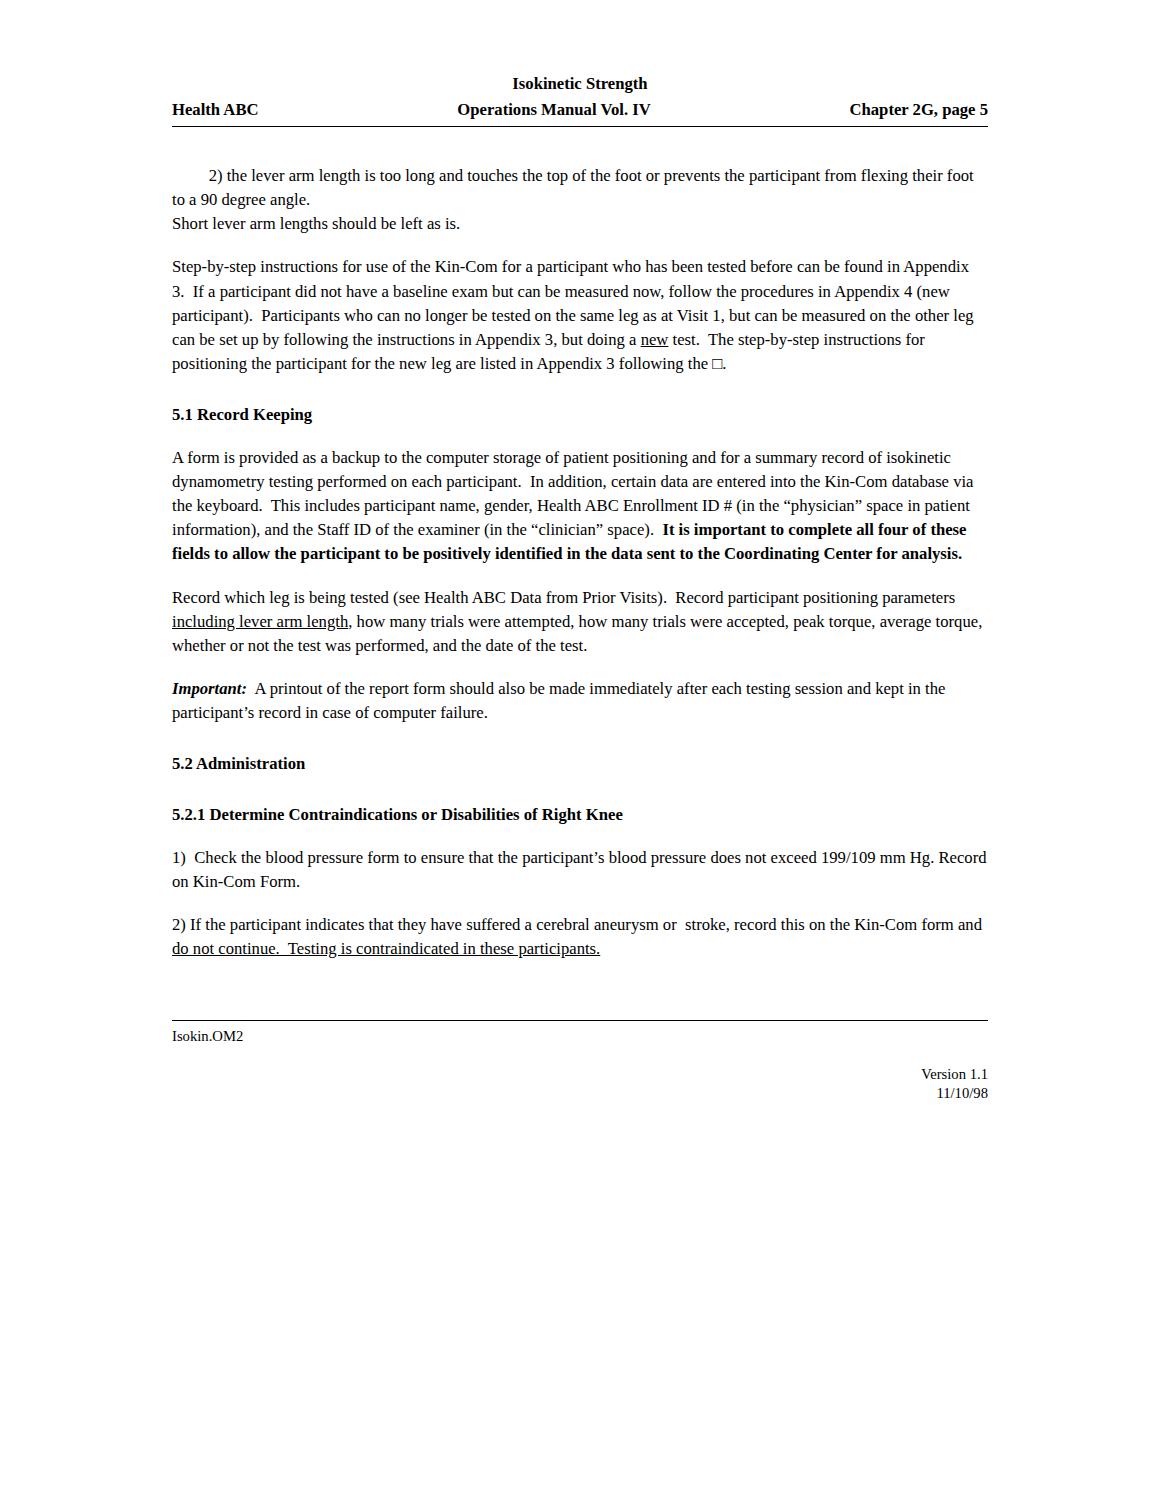Isokinetic Strength
Health ABC Operations Manual Vol. IV Chapter 2G, page 5
2) the lever arm length is too long and touches the top of the foot or prevents the participant from flexing their foot to a 90 degree angle.
Short lever arm lengths should be left as is.
Step-by-step instructions for use of the Kin-Com for a participant who has been tested before can be found in Appendix 3. If a participant did not have a baseline exam but can be measured now, follow the procedures in Appendix 4 (new participant). Participants who can no longer be tested on the same leg as at Visit 1, but can be measured on the other leg can be set up by following the instructions in Appendix 3, but doing a new test. The step-by-step instructions for positioning the participant for the new leg are listed in Appendix 3 following the □.
5.1 Record Keeping
A form is provided as a backup to the computer storage of patient positioning and for a summary record of isokinetic dynamometry testing performed on each participant. In addition, certain data are entered into the Kin-Com database via the keyboard. This includes participant name, gender, Health ABC Enrollment ID # (in the “physician” space in patient information), and the Staff ID of the examiner (in the “clinician” space). It is important to complete all four of these fields to allow the participant to be positively identified in the data sent to the Coordinating Center for analysis.
Record which leg is being tested (see Health ABC Data from Prior Visits). Record participant positioning parameters including lever arm length, how many trials were attempted, how many trials were accepted, peak torque, average torque, whether or not the test was performed, and the date of the test.
Important: A printout of the report form should also be made immediately after each testing session and kept in the participant’s record in case of computer failure.
5.2 Administration
5.2.1 Determine Contraindications or Disabilities of Right Knee
1) Check the blood pressure form to ensure that the participant’s blood pressure does not exceed 199/109 mm Hg. Record on Kin-Com Form.
2) If the participant indicates that they have suffered a cerebral aneurysm or stroke, record this on the Kin-Com form and do not continue. Testing is contraindicated in these participants.
Isokin.OM2
Version 1.1
11/10/98